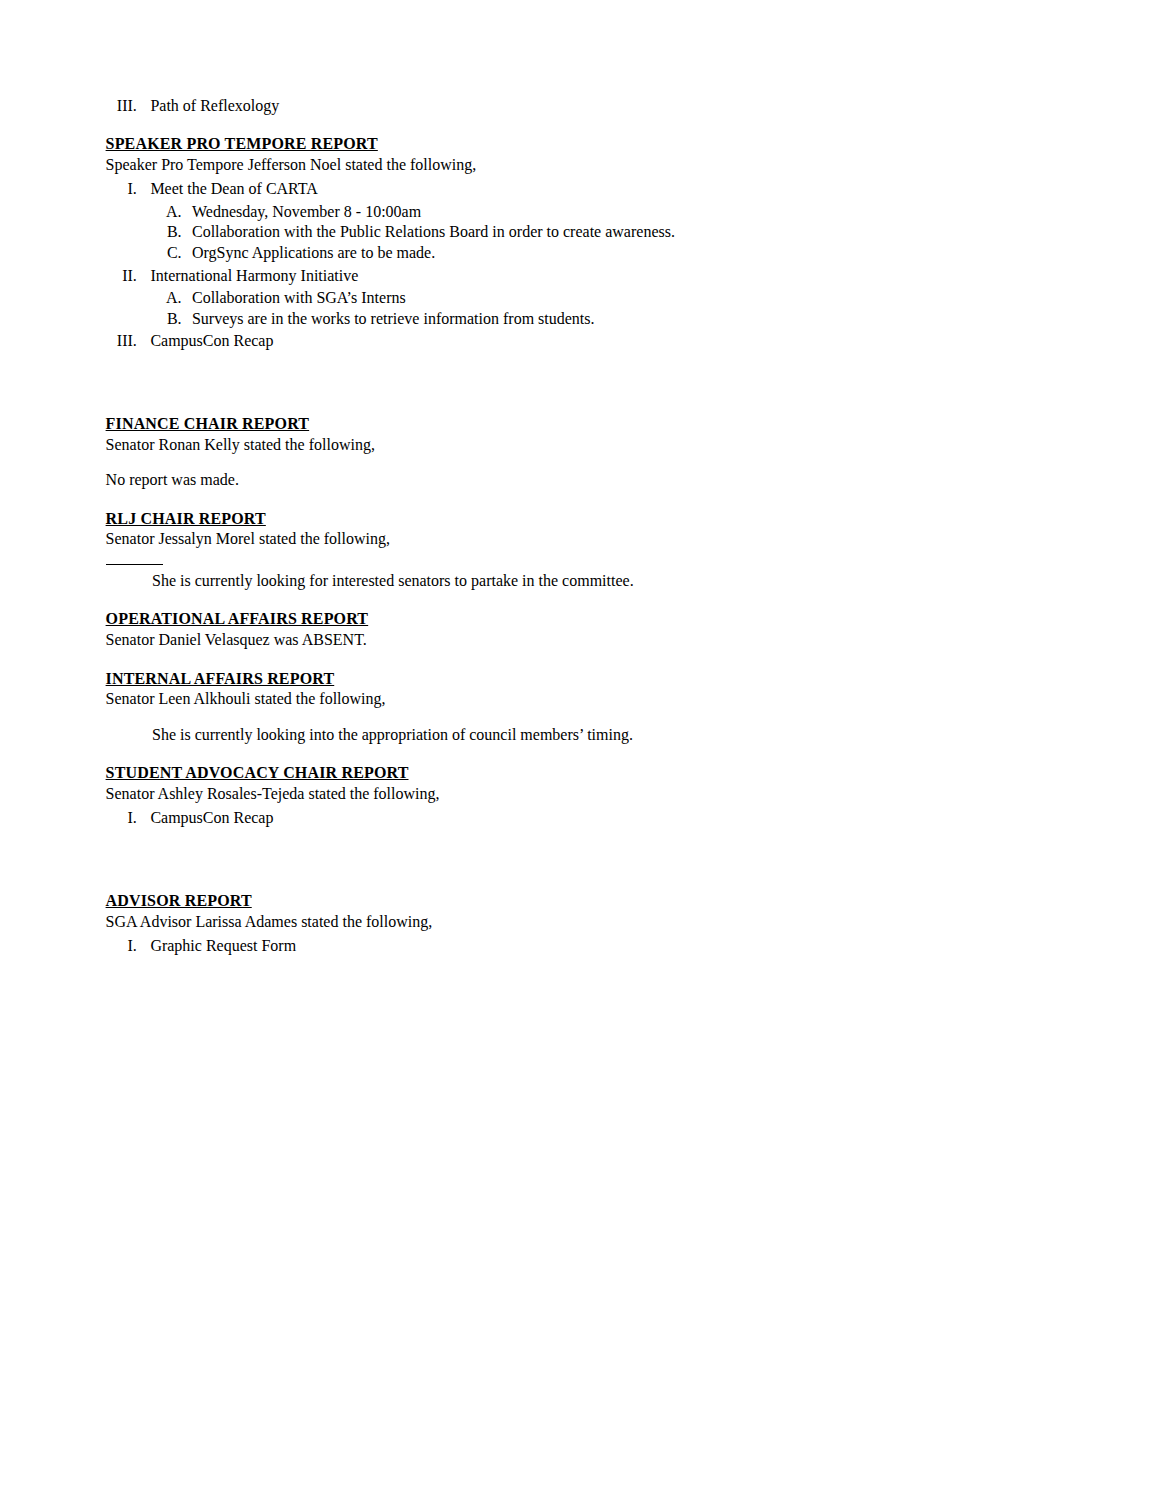Path of Reflexology
SPEAKER PRO TEMPORE REPORT
Speaker Pro Tempore Jefferson Noel stated the following,
Meet the Dean of CARTA
Wednesday, November 8 - 10:00am
Collaboration with the Public Relations Board in order to create awareness.
OrgSync Applications are to be made.
International Harmony Initiative
Collaboration with SGA’s Interns
Surveys are in the works to retrieve information from students.
CampusCon Recap
FINANCE CHAIR REPORT
Senator Ronan Kelly stated the following,
No report was made.
RLJ CHAIR REPORT
Senator Jessalyn Morel stated the following,
She is currently looking for interested senators to partake in the committee.
OPERATIONAL AFFAIRS REPORT
Senator Daniel Velasquez was ABSENT.
INTERNAL AFFAIRS REPORT
Senator Leen Alkhouli stated the following,
She is currently looking into the appropriation of council members’ timing.
STUDENT ADVOCACY CHAIR REPORT
Senator Ashley Rosales-Tejeda stated the following,
CampusCon Recap
ADVISOR REPORT
SGA Advisor Larissa Adames stated the following,
Graphic Request Form